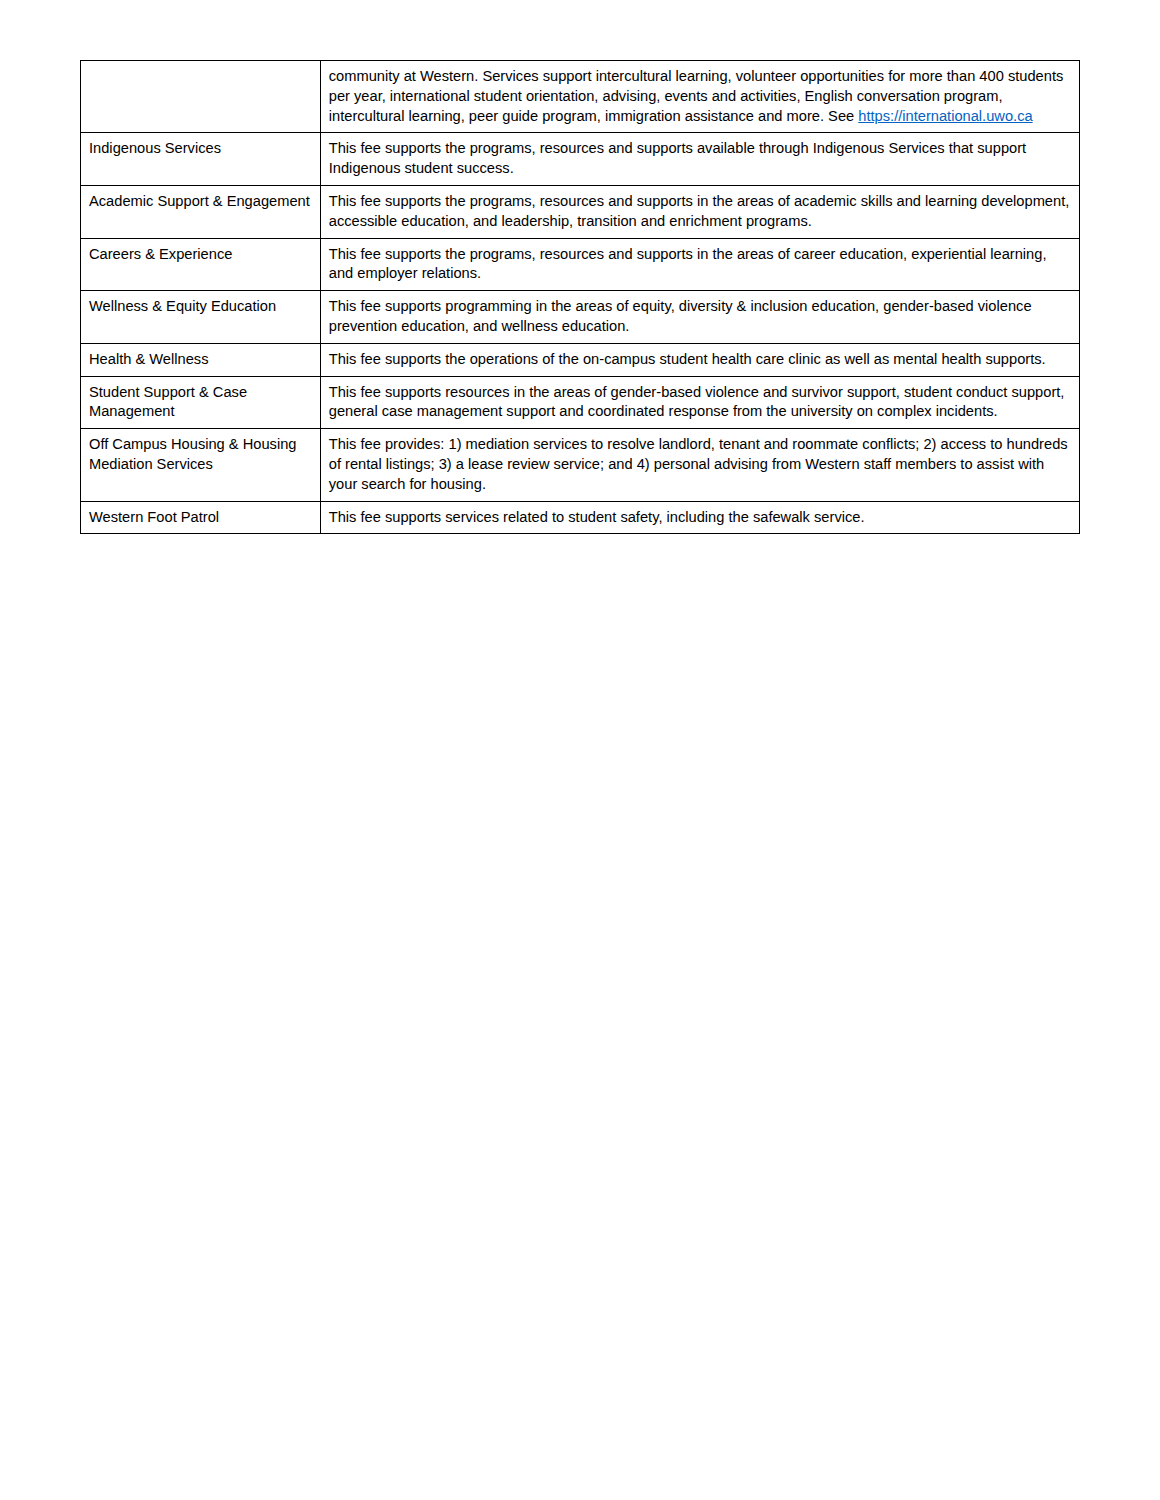| | community at Western. Services support intercultural learning, volunteer opportunities for more than 400 students per year, international student orientation, advising, events and activities, English conversation program, intercultural learning, peer guide program, immigration assistance and more. See https://international.uwo.ca |
| Indigenous Services | This fee supports the programs, resources and supports available through Indigenous Services that support Indigenous student success. |
| Academic Support & Engagement | This fee supports the programs, resources and supports in the areas of academic skills and learning development, accessible education, and leadership, transition and enrichment programs. |
| Careers & Experience | This fee supports the programs, resources and supports in the areas of career education, experiential learning, and employer relations. |
| Wellness & Equity Education | This fee supports programming in the areas of equity, diversity & inclusion education, gender-based violence prevention education, and wellness education. |
| Health & Wellness | This fee supports the operations of the on-campus student health care clinic as well as mental health supports. |
| Student Support & Case Management | This fee supports resources in the areas of gender-based violence and survivor support, student conduct support, general case management support and coordinated response from the university on complex incidents. |
| Off Campus Housing & Housing Mediation Services | This fee provides: 1) mediation services to resolve landlord, tenant and roommate conflicts; 2) access to hundreds of rental listings; 3) a lease review service; and 4) personal advising from Western staff members to assist with your search for housing. |
| Western Foot Patrol | This fee supports services related to student safety, including the safewalk service. |